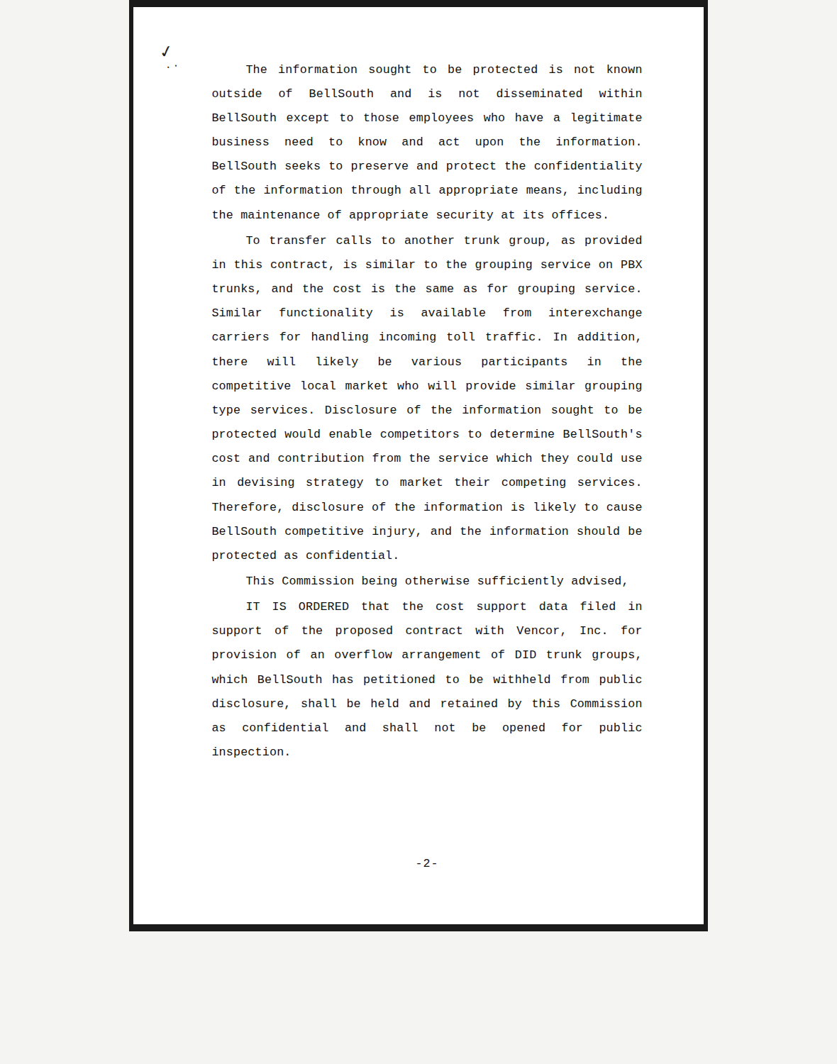✓··
The information sought to be protected is not known outside of BellSouth and is not disseminated within BellSouth except to those employees who have a legitimate business need to know and act upon the information. BellSouth seeks to preserve and protect the confidentiality of the information through all appropriate means, including the maintenance of appropriate security at its offices.
To transfer calls to another trunk group, as provided in this contract, is similar to the grouping service on PBX trunks, and the cost is the same as for grouping service. Similar functionality is available from interexchange carriers for handling incoming toll traffic. In addition, there will likely be various participants in the competitive local market who will provide similar grouping type services. Disclosure of the information sought to be protected would enable competitors to determine BellSouth's cost and contribution from the service which they could use in devising strategy to market their competing services. Therefore, disclosure of the information is likely to cause BellSouth competitive injury, and the information should be protected as confidential.
This Commission being otherwise sufficiently advised,
IT IS ORDERED that the cost support data filed in support of the proposed contract with Vencor, Inc. for provision of an overflow arrangement of DID trunk groups, which BellSouth has petitioned to be withheld from public disclosure, shall be held and retained by this Commission as confidential and shall not be opened for public inspection.
-2-